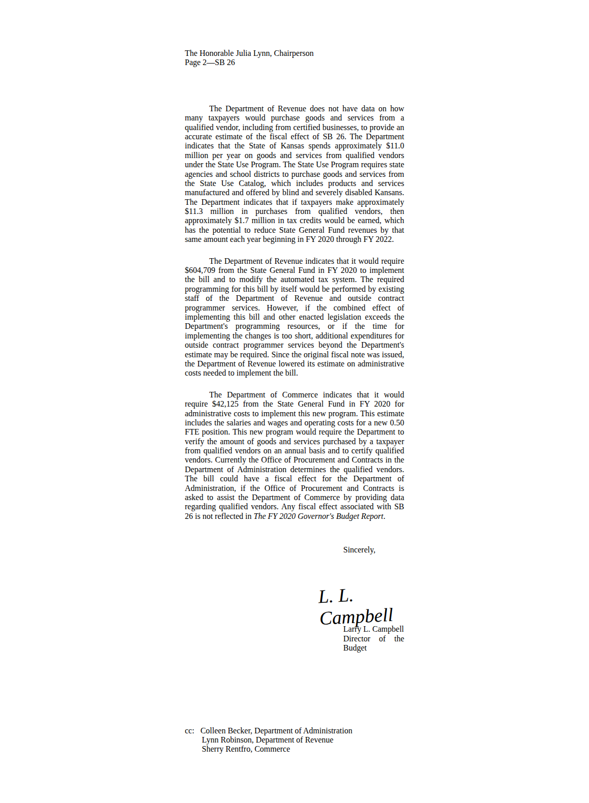The Honorable Julia Lynn, Chairperson
Page 2—SB 26
The Department of Revenue does not have data on how many taxpayers would purchase goods and services from a qualified vendor, including from certified businesses, to provide an accurate estimate of the fiscal effect of SB 26. The Department indicates that the State of Kansas spends approximately $11.0 million per year on goods and services from qualified vendors under the State Use Program. The State Use Program requires state agencies and school districts to purchase goods and services from the State Use Catalog, which includes products and services manufactured and offered by blind and severely disabled Kansans. The Department indicates that if taxpayers make approximately $11.3 million in purchases from qualified vendors, then approximately $1.7 million in tax credits would be earned, which has the potential to reduce State General Fund revenues by that same amount each year beginning in FY 2020 through FY 2022.
The Department of Revenue indicates that it would require $604,709 from the State General Fund in FY 2020 to implement the bill and to modify the automated tax system. The required programming for this bill by itself would be performed by existing staff of the Department of Revenue and outside contract programmer services. However, if the combined effect of implementing this bill and other enacted legislation exceeds the Department's programming resources, or if the time for implementing the changes is too short, additional expenditures for outside contract programmer services beyond the Department's estimate may be required. Since the original fiscal note was issued, the Department of Revenue lowered its estimate on administrative costs needed to implement the bill.
The Department of Commerce indicates that it would require $42,125 from the State General Fund in FY 2020 for administrative costs to implement this new program. This estimate includes the salaries and wages and operating costs for a new 0.50 FTE position. This new program would require the Department to verify the amount of goods and services purchased by a taxpayer from qualified vendors on an annual basis and to certify qualified vendors. Currently the Office of Procurement and Contracts in the Department of Administration determines the qualified vendors. The bill could have a fiscal effect for the Department of Administration, if the Office of Procurement and Contracts is asked to assist the Department of Commerce by providing data regarding qualified vendors. Any fiscal effect associated with SB 26 is not reflected in The FY 2020 Governor's Budget Report.
Sincerely,
L. L. Campbell
Larry L. Campbell
Director of the Budget
cc: Colleen Becker, Department of Administration
Lynn Robinson, Department of Revenue
Sherry Rentfro, Commerce